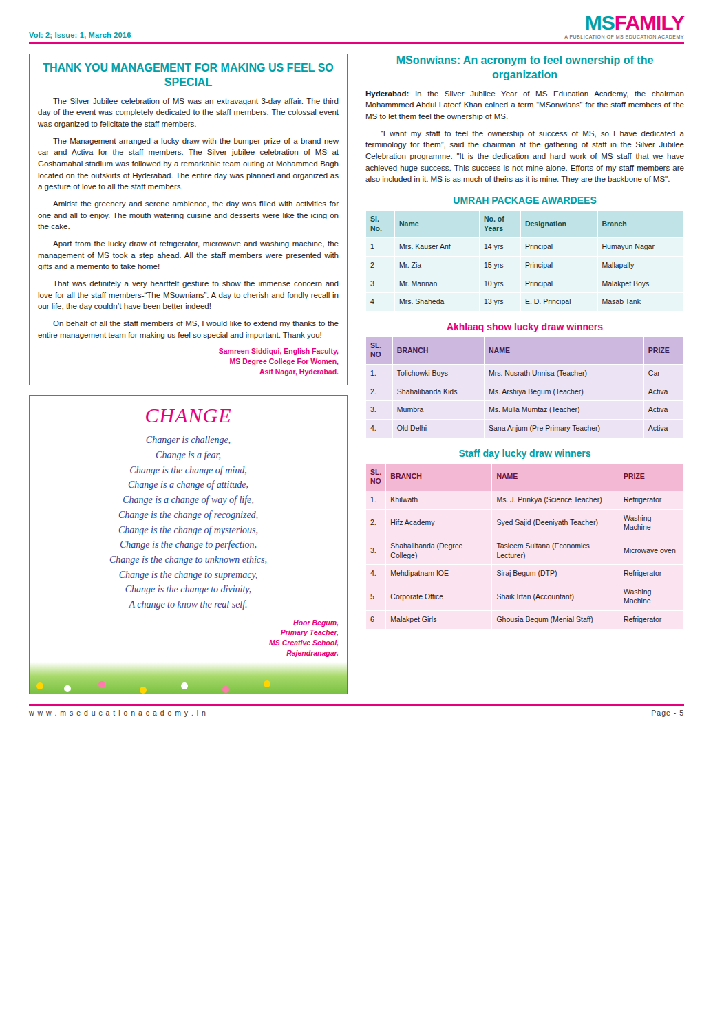Vol: 2; Issue: 1, March 2016
MS FAMILY
A PUBLICATION OF MS EDUCATION ACADEMY
Thank you Management for making us feel so special
The Silver Jubilee celebration of MS was an extravagant 3-day affair. The third day of the event was completely dedicated to the staff members. The colossal event was organized to felicitate the staff members.
The Management arranged a lucky draw with the bumper prize of a brand new car and Activa for the staff members. The Silver jubilee celebration of MS at Goshamahal stadium was followed by a remarkable team outing at Mohammed Bagh located on the outskirts of Hyderabad. The entire day was planned and organized as a gesture of love to all the staff members.
Amidst the greenery and serene ambience, the day was filled with activities for one and all to enjoy. The mouth watering cuisine and desserts were like the icing on the cake.
Apart from the lucky draw of refrigerator, microwave and washing machine, the management of MS took a step ahead. All the staff members were presented with gifts and a memento to take home!
That was definitely a very heartfelt gesture to show the immense concern and love for all the staff members-“The MSownians”. A day to cherish and fondly recall in our life, the day couldn’t have been better indeed!
On behalf of all the staff members of MS, I would like to extend my thanks to the entire management team for making us feel so special and important. Thank you!
Samreen Siddiqui, English Faculty,
MS Degree College For Women,
Asif Nagar, Hyderabad.
CHANGE
Changer is challenge,
Change is a fear,
Change is the change of mind,
Change is a change of attitude,
Change is a change of way of life,
Change is the change of recognized,
Change is the change of mysterious,
Change is the change to perfection,
Change is the change to unknown ethics,
Change is the change to supremacy,
Change is the change to divinity,
A change to know the real self.
Hoor Begum,
Primary Teacher,
MS Creative School,
Rajendranagar.
MSonwians: An acronym to feel ownership of the organization
Hyderabad: In the Silver Jubilee Year of MS Education Academy, the chairman Mohammmed Abdul Lateef Khan coined a term “MSonwians” for the staff members of the MS to let them feel the ownership of MS.
“I want my staff to feel the ownership of success of MS, so I have dedicated a terminology for them”, said the chairman at the gathering of staff in the Silver Jubilee Celebration programme. "It is the dedication and hard work of MS staff that we have achieved huge success. This success is not mine alone. Efforts of my staff members are also included in it. MS is as much of theirs as it is mine. They are the backbone of MS".
UMRAH PACKAGE AWARDEES
| Sl. No. | Name | No. of Years | Designation | Branch |
| --- | --- | --- | --- | --- |
| 1 | Mrs. Kauser Arif | 14 yrs | Principal | Humayun Nagar |
| 2 | Mr. Zia | 15 yrs | Principal | Mallapally |
| 3 | Mr. Mannan | 10 yrs | Principal | Malakpet Boys |
| 4 | Mrs. Shaheda | 13 yrs | E. D. Principal | Masab Tank |
Akhlaaq show lucky draw winners
| Sl. No | Branch | Name | Prize |
| --- | --- | --- | --- |
| 1. | Tolichowki Boys | Mrs. Nusrath Unnisa (Teacher) | Car |
| 2. | Shahalibanda Kids | Ms. Arshiya Begum (Teacher) | Activa |
| 3. | Mumbra | Ms. Mulla Mumtaz (Teacher) | Activa |
| 4. | Old Delhi | Sana Anjum (Pre Primary Teacher) | Activa |
Staff day lucky draw winners
| Sl. No | Branch | Name | Prize |
| --- | --- | --- | --- |
| 1. | Khilwath | Ms. J. Prinkya (Science Teacher) | Refrigerator |
| 2. | Hifz Academy | Syed Sajid (Deeniyath Teacher) | Washing Machine |
| 3. | Shahalibanda (Degree College) | Tasleem Sultana (Economics Lecturer) | Microwave oven |
| 4. | Mehdipatnam IOE | Siraj Begum (DTP) | Refrigerator |
| 5 | Corporate Office | Shaik Irfan (Accountant) | Washing Machine |
| 6 | Malakpet Girls | Ghousia Begum (Menial Staff) | Refrigerator |
w w w . m s e d u c a t i o n a c a d e m y . i n
Page - 5